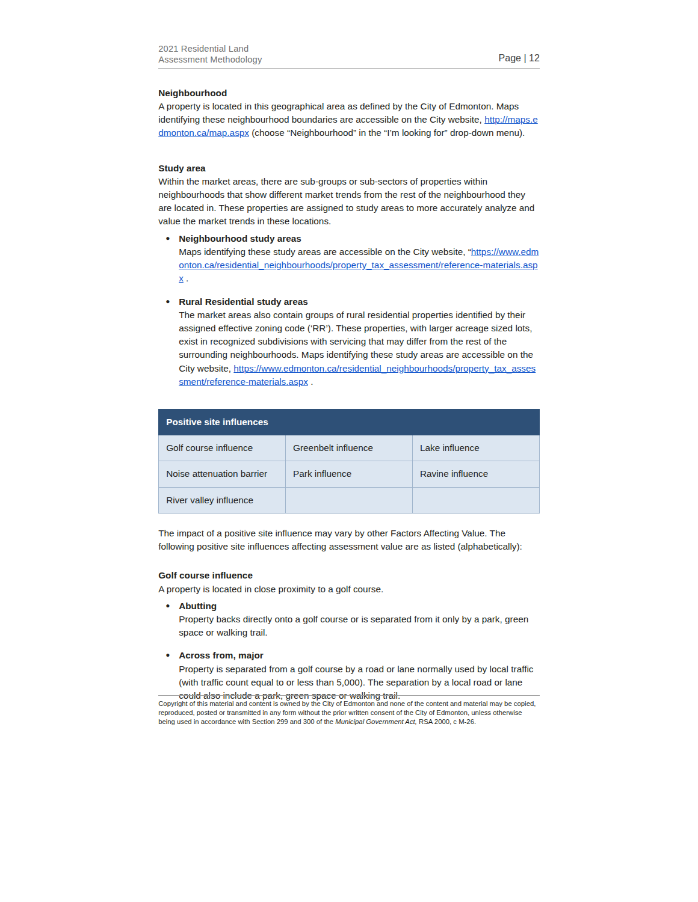2021 Residential Land
Assessment Methodology
Page | 12
Neighbourhood
A property is located in this geographical area as defined by the City of Edmonton. Maps identifying these neighbourhood boundaries are accessible on the City website, http://maps.edmonton.ca/map.aspx (choose “Neighbourhood” in the “I’m looking for” drop-down menu).
Study area
Within the market areas, there are sub-groups or sub-sectors of properties within neighbourhoods that show different market trends from the rest of the neighbourhood they are located in. These properties are assigned to study areas to more accurately analyze and value the market trends in these locations.
Neighbourhood study areas Maps identifying these study areas are accessible on the City website, “https://www.edmonton.ca/residential_neighbourhoods/property_tax_assessment/reference-materials.aspx .
Rural Residential study areas The market areas also contain groups of rural residential properties identified by their assigned effective zoning code (‘RR’). These properties, with larger acreage sized lots, exist in recognized subdivisions with servicing that may differ from the rest of the surrounding neighbourhoods. Maps identifying these study areas are accessible on the City website, https://www.edmonton.ca/residential_neighbourhoods/property_tax_assessment/reference-materials.aspx .
| Positive site influences |
| --- |
| Golf course influence | Greenbelt influence | Lake influence |
| Noise attenuation barrier | Park influence | Ravine influence |
| River valley influence | | |
The impact of a positive site influence may vary by other Factors Affecting Value. The following positive site influences affecting assessment value are as listed (alphabetically):
Golf course influence
A property is located in close proximity to a golf course.
Abutting Property backs directly onto a golf course or is separated from it only by a park, green space or walking trail.
Across from, major Property is separated from a golf course by a road or lane normally used by local traffic (with traffic count equal to or less than 5,000). The separation by a local road or lane could also include a park, green space or walking trail.
Copyright of this material and content is owned by the City of Edmonton and none of the content and material may be copied, reproduced, posted or transmitted in any form without the prior written consent of the City of Edmonton, unless otherwise being used in accordance with Section 299 and 300 of the Municipal Government Act, RSA 2000, c M-26.